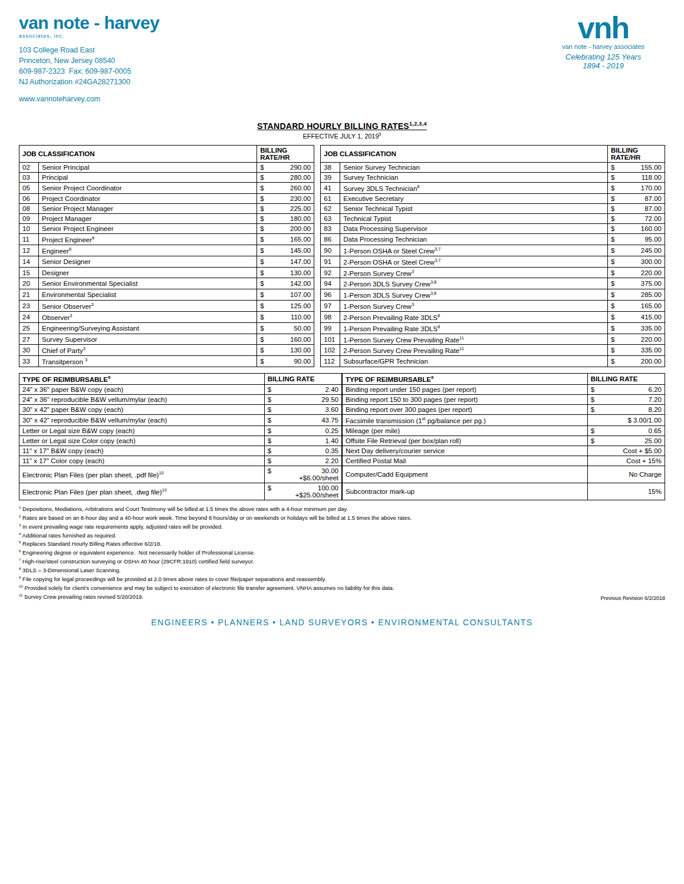van note - harvey
associates, inc.
103 College Road East
Princeton, New Jersey 08540
609-987-2323 Fax: 609-987-0005
NJ Authorization #24GA28271300
www.vannoteharvey.com
vnh
van note - harvey associates
Celebrating 125 Years
1894 - 2019
STANDARD HOURLY BILLING RATES1,2,3,4
EFFECTIVE JULY 1, 20195
| JOB CLASSIFICATION | BILLING RATE/HR | | JOB CLASSIFICATION | BILLING RATE/HR |
| --- | --- | --- | --- | --- |
| 02 | Senior Principal | $ 290.00 | | 38 | Senior Survey Technician | $ 155.00 |
| 03 | Principal | $ 280.00 | | 39 | Survey Technician | $ 118.00 |
| 05 | Senior Project Coordinator | $ 260.00 | | 41 | Survey 3DLS Technician 8 | $ 170.00 |
| 06 | Project Coordinator | $ 230.00 | | 61 | Executive Secretary | $ 87.00 |
| 08 | Senior Project Manager | $ 225.00 | | 62 | Senior Technical Typist | $ 87.00 |
| 09 | Project Manager | $ 180.00 | | 63 | Technical Typist | $ 72.00 |
| 10 | Senior Project Engineer | $ 200.00 | | 83 | Data Processing Supervisor | $ 160.00 |
| 11 | Project Engineer 6 | $ 165.00 | | 86 | Data Processing Technician | $ 95.00 |
| 12 | Engineer 6 | $ 145.00 | | 90 | 1-Person OSHA or Steel Crew 3,7 | $ 245.00 |
| 14 | Senior Designer | $ 147.00 | | 91 | 2-Person OSHA or Steel Crew 3,7 | $ 300.00 |
| 15 | Designer | $ 130.00 | | 92 | 2-Person Survey Crew 3 | $ 220.00 |
| 20 | Senior Environmental Specialist | $ 142.00 | | 94 | 2-Person 3DLS Survey Crew 3,8 | $ 375.00 |
| 21 | Environmental Specialist | $ 107.00 | | 96 | 1-Person 3DLS Survey Crew 3,8 | $ 285.00 |
| 23 | Senior Observer 3 | $ 125.00 | | 97 | 1-Person Survey Crew 3 | $ 165.00 |
| 24 | Observer 3 | $ 110.00 | | 98 | 2-Person Prevailing Rate 3DLS 8 | $ 415.00 |
| 25 | Engineering/Surveying Assistant | $ 50.00 | | 99 | 1-Person Prevailing Rate 3DLS 8 | $ 335.00 |
| 27 | Survey Supervisor | $ 160.00 | | 101 | 1-Person Survey Crew Prevailing Rate 11 | $ 220.00 |
| 30 | Chief of Party 3 | $ 130.00 | | 102 | 2-Person Survey Crew Prevailing Rate 11 | $ 335.00 |
| 33 | Transitperson 3 | $ 90.00 | | 112 | Subsurface/GPR Technician | $ 200.00 |
| TYPE OF REIMBURSABLE 9 | BILLING RATE | | TYPE OF REIMBURSABLE 9 | BILLING RATE |
| --- | --- | --- | --- | --- |
| 24" x 36" paper B&W copy (each) | $ 2.40 | | Binding report under 150 pages (per report) | $ 6.20 |
| 24" x 36" reproducible B&W vellum/mylar (each) | $ 29.50 | | Binding report 150 to 300 pages (per report) | $ 7.20 |
| 30" x 42" paper B&W copy (each) | $ 3.60 | | Binding report over 300 pages (per report) | $ 8.20 |
| 30" x 42" reproducible B&W vellum/mylar (each) | $ 43.75 | | Facsimile transmission (1 st pg/balance per pg.) | $ 3.00/1.00 |
| Letter or Legal size B&W copy (each) | $ 0.25 | | Mileage (per mile) | $ 0.65 |
| Letter or Legal size Color copy (each) | $ 1.40 | | Offsite File Retrieval (per box/plan roll) | $ 25.00 |
| 11" x 17" B&W copy (each) | $ 0.35 | | Next Day delivery/courier service | Cost + $5.00 |
| 11" x 17" Color copy (each) | $ 2.20 | | Certified Postal Mail | Cost + 15% |
| Electronic Plan Files (per plan sheet, .pdf file) 10 | $ 30.00 +$6.00/sheet | | Computer/Cadd Equipment | No Charge |
| Electronic Plan Files (per plan sheet, .dwg file) 10 | $ 100.00 +$25.00/sheet | | Subcontractor mark-up | 15% |
1 Depositions, Mediations, Arbitrations and Court Testimony will be billed at 1.5 times the above rates with a 4-hour minimum per day.
2 Rates are based on an 8-hour day and a 40-hour work week. Time beyond 8 hours/day or on weekends or holidays will be billed at 1.5 times the above rates.
3 In event prevailing wage rate requirements apply, adjusted rates will be provided.
4 Additional rates furnished as required.
5 Replaces Standard Hourly Billing Rates effective 6/2/18.
6 Engineering degree or equivalent experience. Not necessarily holder of Professional License.
7 High-rise/steel construction surveying or OSHA 40 hour (29CFR:1910) certified field surveyor.
8 3DLS = 3-Dimensional Laser Scanning.
9 File copying for legal proceedings will be provided at 2.0 times above rates to cover file/paper separations and reassembly.
10 Provided solely for client's convenience and may be subject to execution of electronic file transfer agreement. VNHA assumes no liability for this data.
11 Survey Crew prevailing rates revised 5/20/2019.
Previous Revision 6/2/2018
ENGINEERS • PLANNERS • LAND SURVEYORS • ENVIRONMENTAL CONSULTANTS